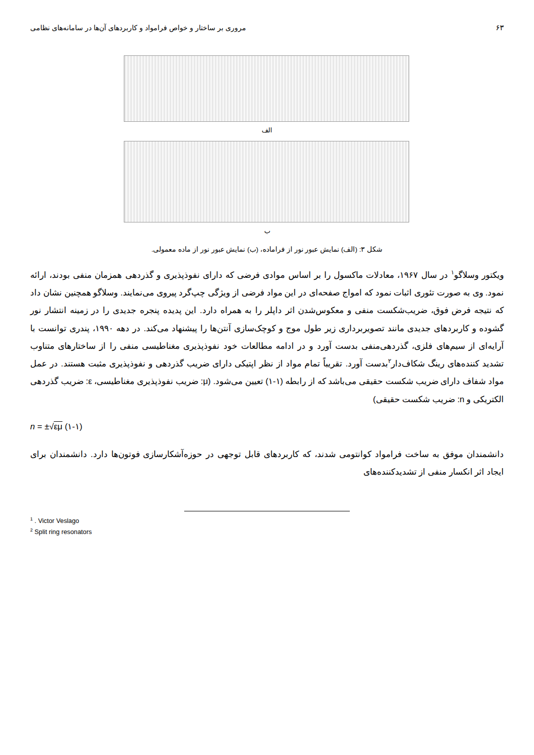۶۳ مروری بر ساختار و خواص فرامواد و کاربردهای آن‌ها در سامانه‌های نظامی
الف
ب
شکل ۳: (الف) نمایش عبور نور از فراماده، (ب) نمایش عبور نور از ماده معمولی.
ویکتور وسلاگو۱ در سال ۱۹۶۷، معادلات ماکسول را بر اساس موادی فرضی که دارای نفوذپذیری و گذردهی همزمان منفی بودند، ارائه نمود. وی به صورت تئوری اثبات نمود که امواج صفحه‌ای در این مواد فرضی از ویژگی چپ‌گرد پیروی می‌نمایند. وسلاگو همچنین نشان داد که نتیجه فرض فوق، ضریب‌شکست منفی و معکوس‌شدن اثر داپلر را به همراه دارد. این پدیده پنجره جدیدی را در زمینه انتشار نور گشوده و کاربردهای جدیدی مانند تصویربرداری زیر طول موج و کوچک‌سازی آنتن‌ها را پیشنهاد می‌کند. در دهه ۱۹۹۰، پندری توانست با آرایه‌ای از سیم‌های فلزی، گذردهی‌منفی بدست آورد و در ادامه مطالعات خود نفوذپذیری مغناطیسی منفی را از ساختارهای متناوب تشدید کننده‌های رینگ شکاف‌دار۲بدست آورد. تقریباً تمام مواد از نظر اپتیکی دارای ضریب گذردهی و نفوذپذیری مثبت هستند. در عمل مواد شفاف دارای ضریب شکست حقیقی می‌باشد که از رابطه (۱-۱) تعیین می‌شود. (μ: ضریب نفوذپذیری مغناطیسی، ε: ضریب گذردهی الکتریکی و n: ضریب شکست حقیقی)
n = ±√εμ (۱-۱)
دانشمندان موفق به ساخت فرامواد کوانتومی شدند، که کاربردهای قابل توجهی در حوزه‌آشکارسازی فوتون‌ها دارد. دانشمندان برای ایجاد اثر انکسار منفی از تشدیدکننده‌های
1 . Victor Veslago
2 Split ring resonators